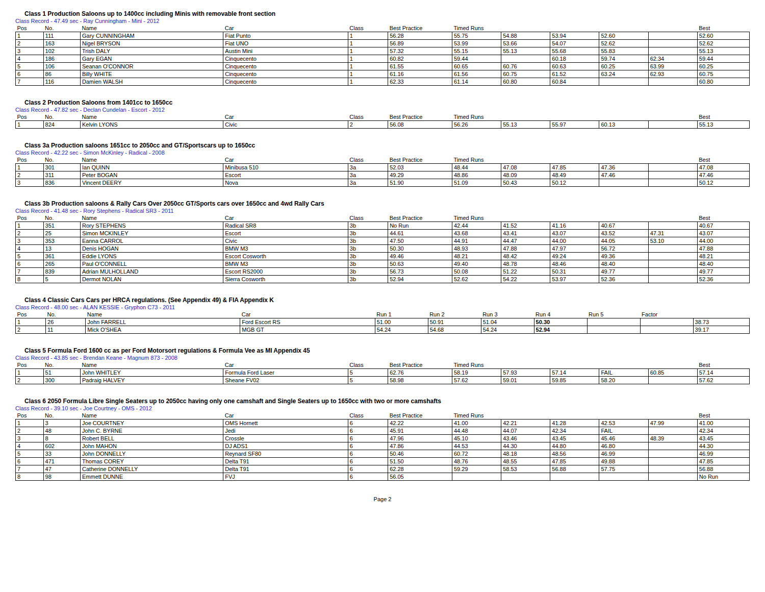Class 1 Production Saloons up to 1400cc including Minis with removable front section
Class Record - 47.49 sec - Ray Cunningham - Mini - 2012
| Pos | No. | Name | Car | Class | Best Practice | Timed Runs | | | | | Best |
| --- | --- | --- | --- | --- | --- | --- | --- | --- | --- | --- | --- |
| 1 | 111 | Gary CUNNINGHAM | Fiat Punto | 1 | 56.28 | 55.75 | 54.88 | 53.94 | 52.60 | | 52.60 |
| 2 | 163 | Nigel BRYSON | Fiat UNO | 1 | 56.89 | 53.99 | 53.66 | 54.07 | 52.62 | | 52.62 |
| 3 | 102 | Trish DALY | Austin Mini | 1 | 57.32 | 55.15 | 55.13 | 55.68 | 55.83 | | 55.13 |
| 4 | 186 | Gary EGAN | Cinquecento | 1 | 60.82 | 59.44 | | 60.18 | 59.74 | 62.34 | 59.44 |
| 5 | 106 | Seanan O'CONNOR | Cinquecento | 1 | 61.55 | 60.65 | 60.76 | 60.63 | 60.25 | 63.99 | 60.25 |
| 6 | 86 | Billy WHITE | Cinquecento | 1 | 61.16 | 61.56 | 60.75 | 61.52 | 63.24 | 62.93 | 60.75 |
| 7 | 116 | Damien WALSH | Cinquecento | 1 | 62.33 | 61.14 | 60.80 | 60.84 | | | 60.80 |
Class 2 Production Saloons from 1401cc to 1650cc
Class Record - 47.82 sec - Declan Cundelan - Escort - 2012
| Pos | No. | Name | Car | Class | Best Practice | Timed Runs | | | | | Best |
| --- | --- | --- | --- | --- | --- | --- | --- | --- | --- | --- | --- |
| 1 | 824 | Kelvin LYONS | Civic | 2 | 56.08 | 56.26 | 55.13 | 55.97 | 60.13 | | 55.13 |
Class 3a Production saloons 1651cc to 2050cc and GT/Sportscars up to 1650cc
Class Record - 42.22 sec - Simon McKinley - Radical - 2008
| Pos | No. | Name | Car | Class | Best Practice | Timed Runs | | | | | Best |
| --- | --- | --- | --- | --- | --- | --- | --- | --- | --- | --- | --- |
| 1 | 301 | Ian QUINN | Minibusa 510 | 3a | 52.03 | 48.44 | 47.08 | 47.85 | 47.36 | | 47.08 |
| 2 | 311 | Peter BOGAN | Escort | 3a | 49.29 | 48.86 | 48.09 | 48.49 | 47.46 | | 47.46 |
| 3 | 836 | Vincent DEERY | Nova | 3a | 51.90 | 51.09 | 50.43 | 50.12 | | | 50.12 |
Class 3b Production saloons & Rally Cars Over 2050cc GT/Sports cars over 1650cc and 4wd Rally Cars
Class Record - 41.48 sec - Rory Stephens - Radical SR3 - 2011
| Pos | No. | Name | Car | Class | Best Practice | Timed Runs | | | | | Best |
| --- | --- | --- | --- | --- | --- | --- | --- | --- | --- | --- | --- |
| 1 | 351 | Rory STEPHENS | Radical SR8 | 3b | No Run | 42.44 | 41.52 | 41.16 | 40.67 | | 40.67 |
| 2 | 25 | Simon MCKINLEY | Escort | 3b | 44.61 | 43.68 | 43.41 | 43.07 | 43.52 | 47.31 | 43.07 |
| 3 | 353 | Eanna CARROL | Civic | 3b | 47.50 | 44.91 | 44.47 | 44.00 | 44.05 | 53.10 | 44.00 |
| 4 | 13 | Denis HOGAN | BMW M3 | 3b | 50.30 | 48.93 | 47.88 | 47.97 | 56.72 | | 47.88 |
| 5 | 361 | Eddie LYONS | Escort Cosworth | 3b | 49.46 | 48.21 | 48.42 | 49.24 | 49.36 | | 48.21 |
| 6 | 265 | Paul O'CONNELL | BMW M3 | 3b | 50.63 | 49.40 | 48.78 | 48.46 | 48.40 | | 48.40 |
| 7 | 839 | Adrian MULHOLLAND | Escort RS2000 | 3b | 56.73 | 50.08 | 51.22 | 50.31 | 49.77 | | 49.77 |
| 8 | 5 | Dermot NOLAN | Sierra Cosworth | 3b | 52.94 | 52.62 | 54.22 | 53.97 | 52.36 | | 52.36 |
Class 4 Classic Cars Cars per HRCA regulations. (See Appendix 49) & FIA Appendix K
Class Record - 48.00 sec - ALAN KESSIE - Gryphon C73 - 2011
| Pos | No. | Name | Car | Run 1 | Run 2 | Run 3 | Run 4 | Run 5 | Factor | |
| --- | --- | --- | --- | --- | --- | --- | --- | --- | --- | --- |
| 1 | 26 | John FARRELL | Ford Escort RS | 51.00 | 50.91 | 51.04 | 50.30 | | | 38.73 |
| 2 | 11 | Mick O'SHEA | MGB GT | 54.24 | 54.68 | 54.24 | 52.94 | | | 39.17 |
Class 5 Formula Ford 1600 cc as per Ford Motorsort regulations & Formula Vee as MI Appendix 45
Class Record - 43.85 sec - Brendan Keane - Magnum 873 - 2008
| Pos | No. | Name | Car | Class | Best Practice | Timed Runs | | | | | Best |
| --- | --- | --- | --- | --- | --- | --- | --- | --- | --- | --- | --- |
| 1 | 51 | John WHITLEY | Formula Ford Laser | 5 | 62.76 | 58.19 | 57.93 | 57.14 | FAIL | 60.85 | 57.14 |
| 2 | 300 | Padraig HALVEY | Sheane FV02 | 5 | 58.98 | 57.62 | 59.01 | 59.85 | 58.20 | | 57.62 |
Class 6 2050 Formula Libre Single Seaters up to 2050cc having only one camshaft and Single Seaters up to 1650cc with two or more camshafts
Class Record - 39.10 sec - Joe Courtney - OMS - 2012
| Pos | No. | Name | Car | Class | Best Practice | Timed Runs | | | | | Best |
| --- | --- | --- | --- | --- | --- | --- | --- | --- | --- | --- | --- |
| 1 | 3 | Joe COURTNEY | OMS Hornett | 6 | 42.22 | 41.00 | 42.21 | 41.28 | 42.53 | 47.99 | 41.00 |
| 2 | 48 | John C. BYRNE | Jedi | 6 | 45.91 | 44.48 | 44.07 | 42.34 | FAIL | | 42.34 |
| 3 | 8 | Robert BELL | Crossle | 6 | 47.96 | 45.10 | 43.46 | 43.45 | 45.46 | 48.39 | 43.45 |
| 4 | 602 | John MAHON | DJ ADS1 | 6 | 47.86 | 44.53 | 44.30 | 44.80 | 46.80 | | 44.30 |
| 5 | 33 | John DONNELLY | Reynard SF80 | 6 | 50.46 | 60.72 | 48.18 | 48.56 | 46.99 | | 46.99 |
| 6 | 471 | Thomas COREY | Delta T91 | 6 | 51.50 | 48.76 | 48.55 | 47.85 | 49.88 | | 47.85 |
| 7 | 47 | Catherine DONNELLY | Delta T91 | 6 | 62.28 | 59.29 | 58.53 | 56.88 | 57.75 | | 56.88 |
| 8 | 98 | Emmett DUNNE | FVJ | 6 | 56.05 | | | | | | No Run |
Page 2